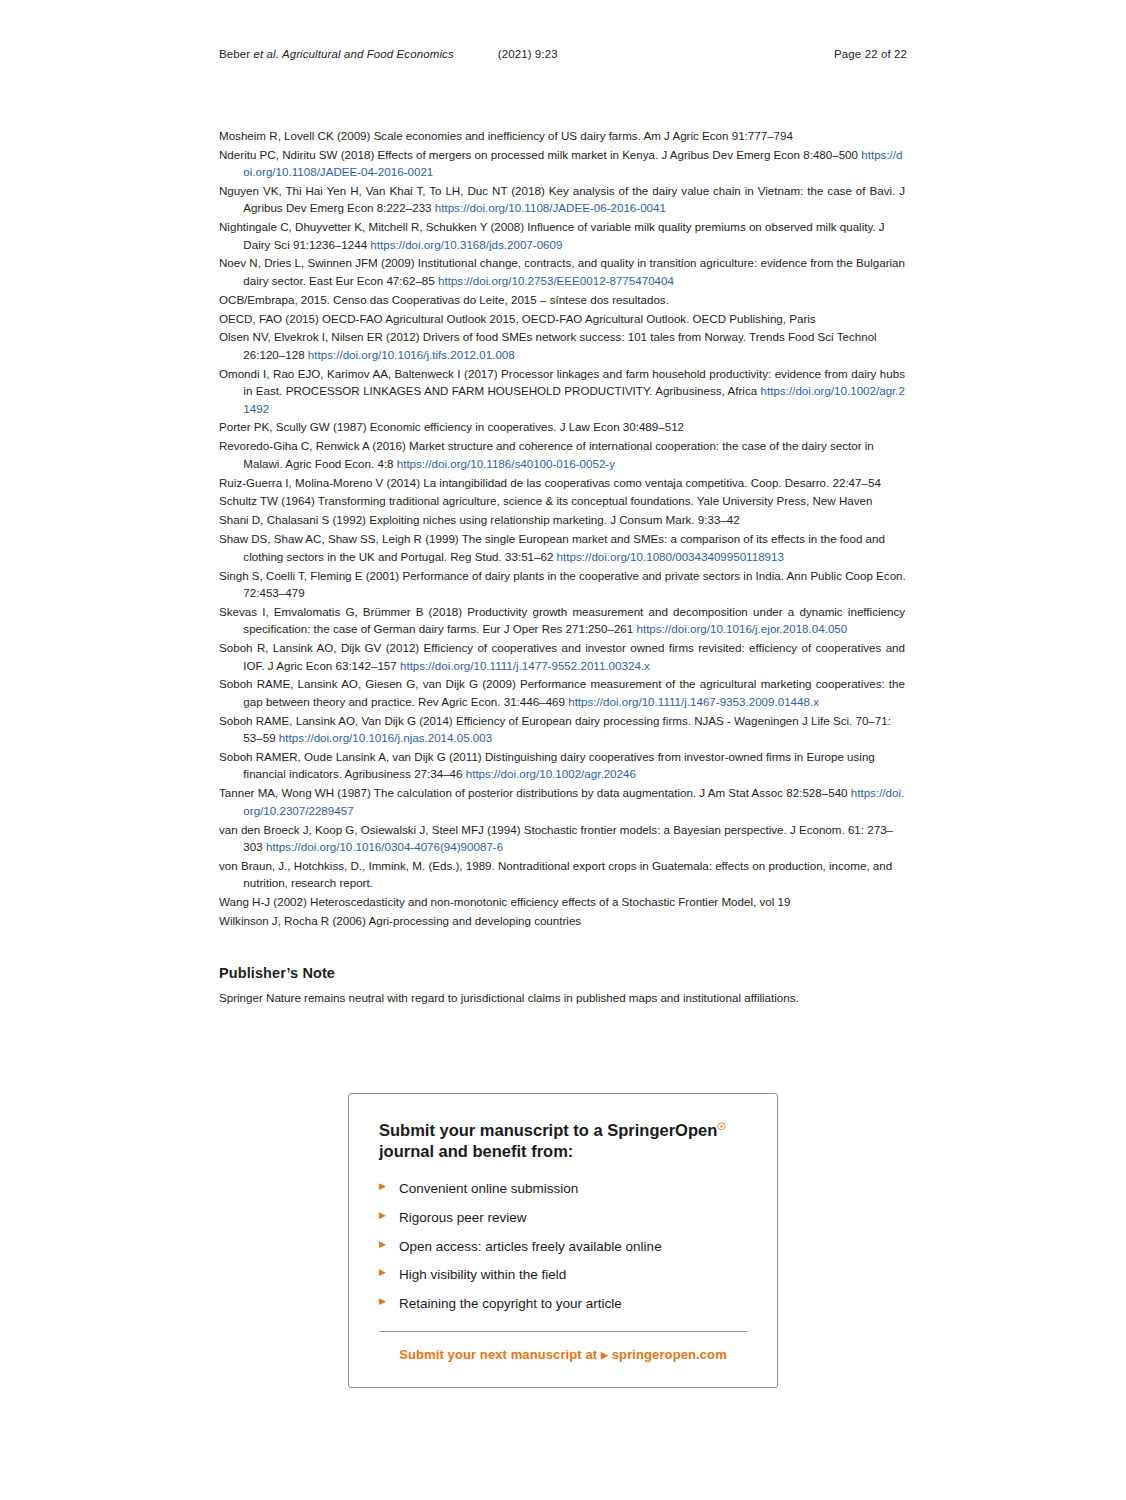Beber et al. Agricultural and Food Economics
(2021) 9:23
Page 22 of 22
Mosheim R, Lovell CK (2009) Scale economies and inefficiency of US dairy farms. Am J Agric Econ 91:777–794
Nderitu PC, Ndiritu SW (2018) Effects of mergers on processed milk market in Kenya. J Agribus Dev Emerg Econ 8:480–500 https://doi.org/10.1108/JADEE-04-2016-0021
Nguyen VK, Thi Hai Yen H, Van Khai T, To LH, Duc NT (2018) Key analysis of the dairy value chain in Vietnam: the case of Bavi. J Agribus Dev Emerg Econ 8:222–233 https://doi.org/10.1108/JADEE-06-2016-0041
Nightingale C, Dhuyvetter K, Mitchell R, Schukken Y (2008) Influence of variable milk quality premiums on observed milk quality. J Dairy Sci 91:1236–1244 https://doi.org/10.3168/jds.2007-0609
Noev N, Dries L, Swinnen JFM (2009) Institutional change, contracts, and quality in transition agriculture: evidence from the Bulgarian dairy sector. East Eur Econ 47:62–85 https://doi.org/10.2753/EEE0012-8775470404
OCB/Embrapa, 2015. Censo das Cooperativas do Leite, 2015 – síntese dos resultados.
OECD, FAO (2015) OECD-FAO Agricultural Outlook 2015, OECD-FAO Agricultural Outlook. OECD Publishing, Paris
Olsen NV, Elvekrok I, Nilsen ER (2012) Drivers of food SMEs network success: 101 tales from Norway. Trends Food Sci Technol 26:120–128 https://doi.org/10.1016/j.tifs.2012.01.008
Omondi I, Rao EJO, Karimov AA, Baltenweck I (2017) Processor linkages and farm household productivity: evidence from dairy hubs in East. PROCESSOR LINKAGES AND FARM HOUSEHOLD PRODUCTIVITY. Agribusiness, Africa https://doi.org/10.1002/agr.21492
Porter PK, Scully GW (1987) Economic efficiency in cooperatives. J Law Econ 30:489–512
Revoredo-Giha C, Renwick A (2016) Market structure and coherence of international cooperation: the case of the dairy sector in Malawi. Agric Food Econ. 4:8 https://doi.org/10.1186/s40100-016-0052-y
Ruiz-Guerra I, Molina-Moreno V (2014) La intangibilidad de las cooperativas como ventaja competitiva. Coop. Desarro. 22:47–54
Schultz TW (1964) Transforming traditional agriculture, science & its conceptual foundations. Yale University Press, New Haven
Shani D, Chalasani S (1992) Exploiting niches using relationship marketing. J Consum Mark. 9:33–42
Shaw DS, Shaw AC, Shaw SS, Leigh R (1999) The single European market and SMEs: a comparison of its effects in the food and clothing sectors in the UK and Portugal. Reg Stud. 33:51–62 https://doi.org/10.1080/00343409950118913
Singh S, Coelli T, Fleming E (2001) Performance of dairy plants in the cooperative and private sectors in India. Ann Public Coop Econ. 72:453–479
Skevas I, Emvalomatis G, Brümmer B (2018) Productivity growth measurement and decomposition under a dynamic inefficiency specification: the case of German dairy farms. Eur J Oper Res 271:250–261 https://doi.org/10.1016/j.ejor.2018.04.050
Soboh R, Lansink AO, Dijk GV (2012) Efficiency of cooperatives and investor owned firms revisited: efficiency of cooperatives and IOF. J Agric Econ 63:142–157 https://doi.org/10.1111/j.1477-9552.2011.00324.x
Soboh RAME, Lansink AO, Giesen G, van Dijk G (2009) Performance measurement of the agricultural marketing cooperatives: the gap between theory and practice. Rev Agric Econ. 31:446–469 https://doi.org/10.1111/j.1467-9353.2009.01448.x
Soboh RAME, Lansink AO, Van Dijk G (2014) Efficiency of European dairy processing firms. NJAS - Wageningen J Life Sci. 70–71: 53–59 https://doi.org/10.1016/j.njas.2014.05.003
Soboh RAMER, Oude Lansink A, van Dijk G (2011) Distinguishing dairy cooperatives from investor-owned firms in Europe using financial indicators. Agribusiness 27:34–46 https://doi.org/10.1002/agr.20246
Tanner MA, Wong WH (1987) The calculation of posterior distributions by data augmentation. J Am Stat Assoc 82:528–540 https://doi.org/10.2307/2289457
van den Broeck J, Koop G, Osiewalski J, Steel MFJ (1994) Stochastic frontier models: a Bayesian perspective. J Econom. 61: 273–303 https://doi.org/10.1016/0304-4076(94)90087-6
von Braun, J., Hotchkiss, D., Immink, M. (Eds.), 1989. Nontraditional export crops in Guatemala: effects on production, income, and nutrition, research report.
Wang H-J (2002) Heteroscedasticity and non-monotonic efficiency effects of a Stochastic Frontier Model, vol 19
Wilkinson J, Rocha R (2006) Agri-processing and developing countries
Publisher’s Note
Springer Nature remains neutral with regard to jurisdictional claims in published maps and institutional affiliations.
Submit your manuscript to a SpringerOpen☉
journal and benefit from:
Convenient online submission
Rigorous peer review
Open access: articles freely available online
High visibility within the field
Retaining the copyright to your article
Submit your next manuscript at ▶ springeropen.com